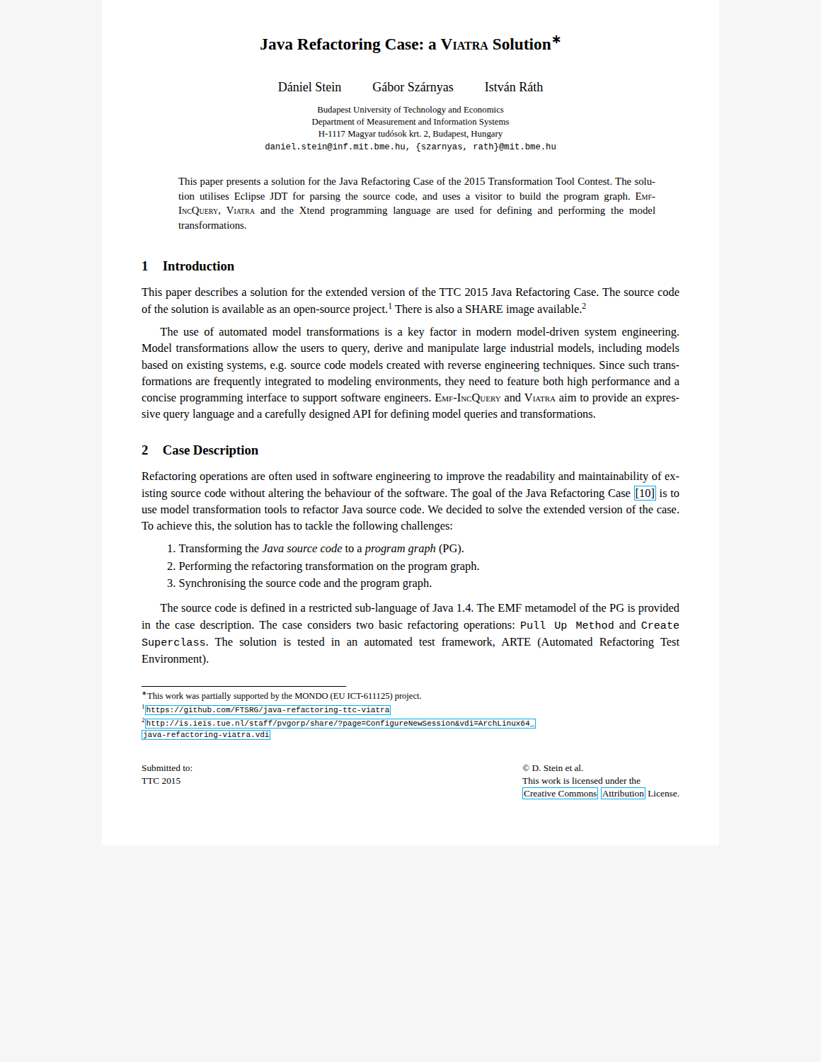Java Refactoring Case: a Viatra Solution∗
Dániel Stein Gábor Szárnyas István Ráth
Budapest University of Technology and Economics
Department of Measurement and Information Systems
H-1117 Magyar tudósok krt. 2, Budapest, Hungary
daniel.stein@inf.mit.bme.hu, {szarnyas, rath}@mit.bme.hu
This paper presents a solution for the Java Refactoring Case of the 2015 Transformation Tool Contest. The solution utilises Eclipse JDT for parsing the source code, and uses a visitor to build the program graph. Emf-IncQuery, Viatra and the Xtend programming language are used for defining and performing the model transformations.
1 Introduction
This paper describes a solution for the extended version of the TTC 2015 Java Refactoring Case. The source code of the solution is available as an open-source project.1 There is also a SHARE image available.2
The use of automated model transformations is a key factor in modern model-driven system engineering. Model transformations allow the users to query, derive and manipulate large industrial models, including models based on existing systems, e.g. source code models created with reverse engineering techniques. Since such transformations are frequently integrated to modeling environments, they need to feature both high performance and a concise programming interface to support software engineers. Emf-IncQuery and Viatra aim to provide an expressive query language and a carefully designed API for defining model queries and transformations.
2 Case Description
Refactoring operations are often used in software engineering to improve the readability and maintainability of existing source code without altering the behaviour of the software. The goal of the Java Refactoring Case [10] is to use model transformation tools to refactor Java source code. We decided to solve the extended version of the case. To achieve this, the solution has to tackle the following challenges:
Transforming the Java source code to a program graph (PG).
Performing the refactoring transformation on the program graph.
Synchronising the source code and the program graph.
The source code is defined in a restricted sub-language of Java 1.4. The EMF metamodel of the PG is provided in the case description. The case considers two basic refactoring operations: Pull Up Method and Create Superclass. The solution is tested in an automated test framework, ARTE (Automated Refactoring Test Environment).
∗This work was partially supported by the MONDO (EU ICT-611125) project.
1https://github.com/FTSRG/java-refactoring-ttc-viatra
2http://is.ieis.tue.nl/staff/pvgorp/share/?page=ConfigureNewSession&vdi=ArchLinux64_
java-refactoring-viatra.vdi
Submitted to:
TTC 2015
© D. Stein et al.
This work is licensed under the
Creative Commons Attribution License.